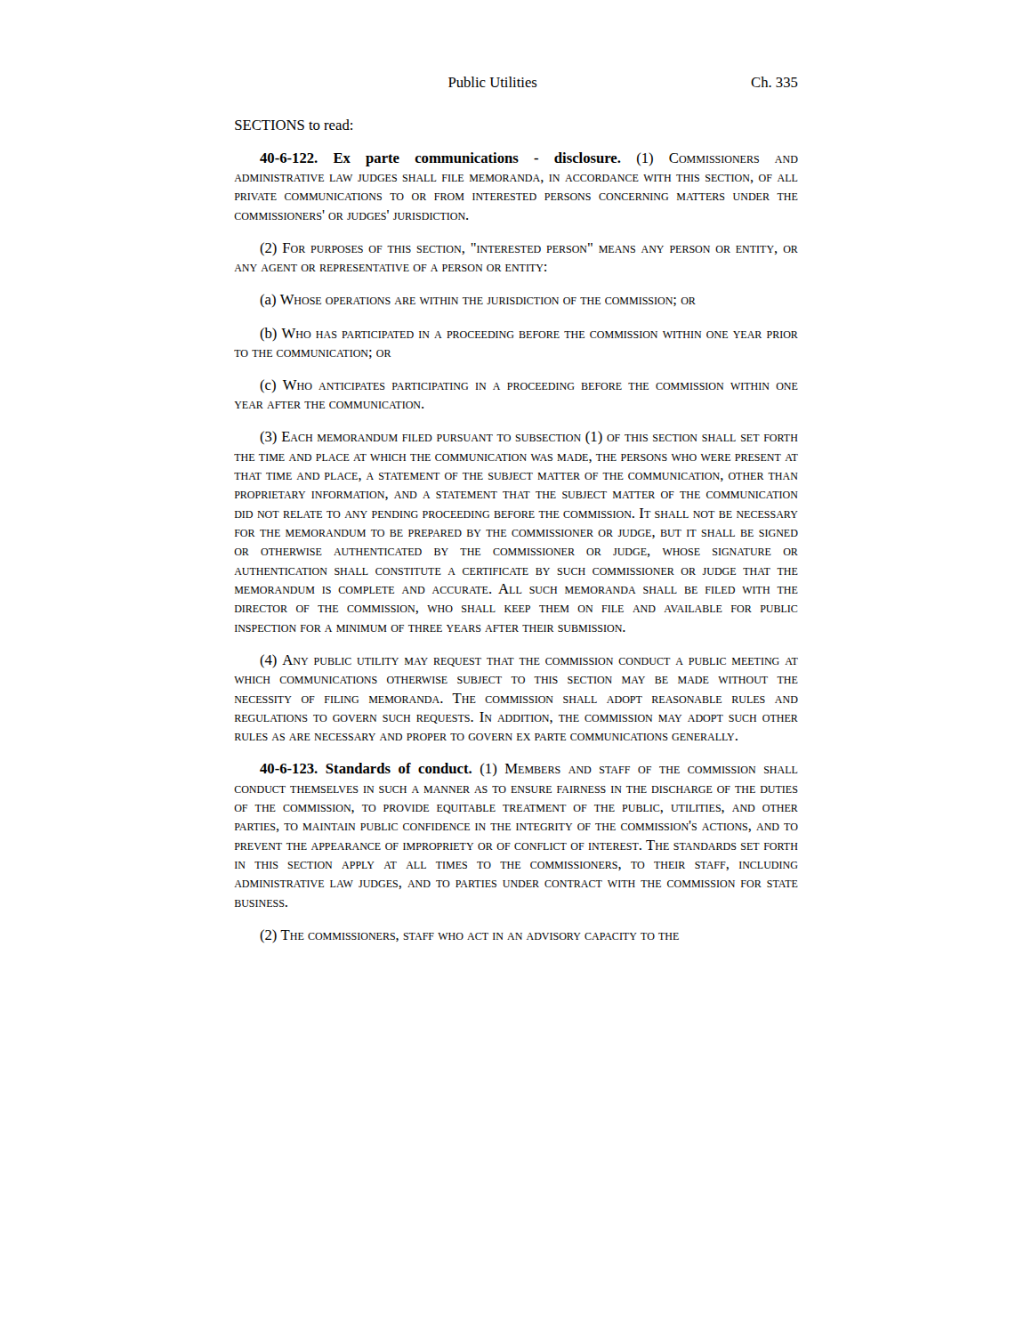Public Utilities
Ch. 335
SECTIONS to read:
40-6-122. Ex parte communications - disclosure. (1) Commissioners and administrative law judges shall file memoranda, in accordance with this section, of all private communications to or from interested persons concerning matters under the commissioners' or judges' jurisdiction.
(2) For purposes of this section, "interested person" means any person or entity, or any agent or representative of a person or entity:
(a) Whose operations are within the jurisdiction of the commission; or
(b) Who has participated in a proceeding before the commission within one year prior to the communication; or
(c) Who anticipates participating in a proceeding before the commission within one year after the communication.
(3) Each memorandum filed pursuant to subsection (1) of this section shall set forth the time and place at which the communication was made, the persons who were present at that time and place, a statement of the subject matter of the communication, other than proprietary information, and a statement that the subject matter of the communication did not relate to any pending proceeding before the commission. It shall not be necessary for the memorandum to be prepared by the commissioner or judge, but it shall be signed or otherwise authenticated by the commissioner or judge, whose signature or authentication shall constitute a certificate by such commissioner or judge that the memorandum is complete and accurate. All such memoranda shall be filed with the director of the commission, who shall keep them on file and available for public inspection for a minimum of three years after their submission.
(4) Any public utility may request that the commission conduct a public meeting at which communications otherwise subject to this section may be made without the necessity of filing memoranda. The commission shall adopt reasonable rules and regulations to govern such requests. In addition, the commission may adopt such other rules as are necessary and proper to govern ex parte communications generally.
40-6-123. Standards of conduct. (1) Members and staff of the commission shall conduct themselves in such a manner as to ensure fairness in the discharge of the duties of the commission, to provide equitable treatment of the public, utilities, and other parties, to maintain public confidence in the integrity of the commission's actions, and to prevent the appearance of impropriety or of conflict of interest. The standards set forth in this section apply at all times to the commissioners, to their staff, including administrative law judges, and to parties under contract with the commission for state business.
(2) The commissioners, staff who act in an advisory capacity to the